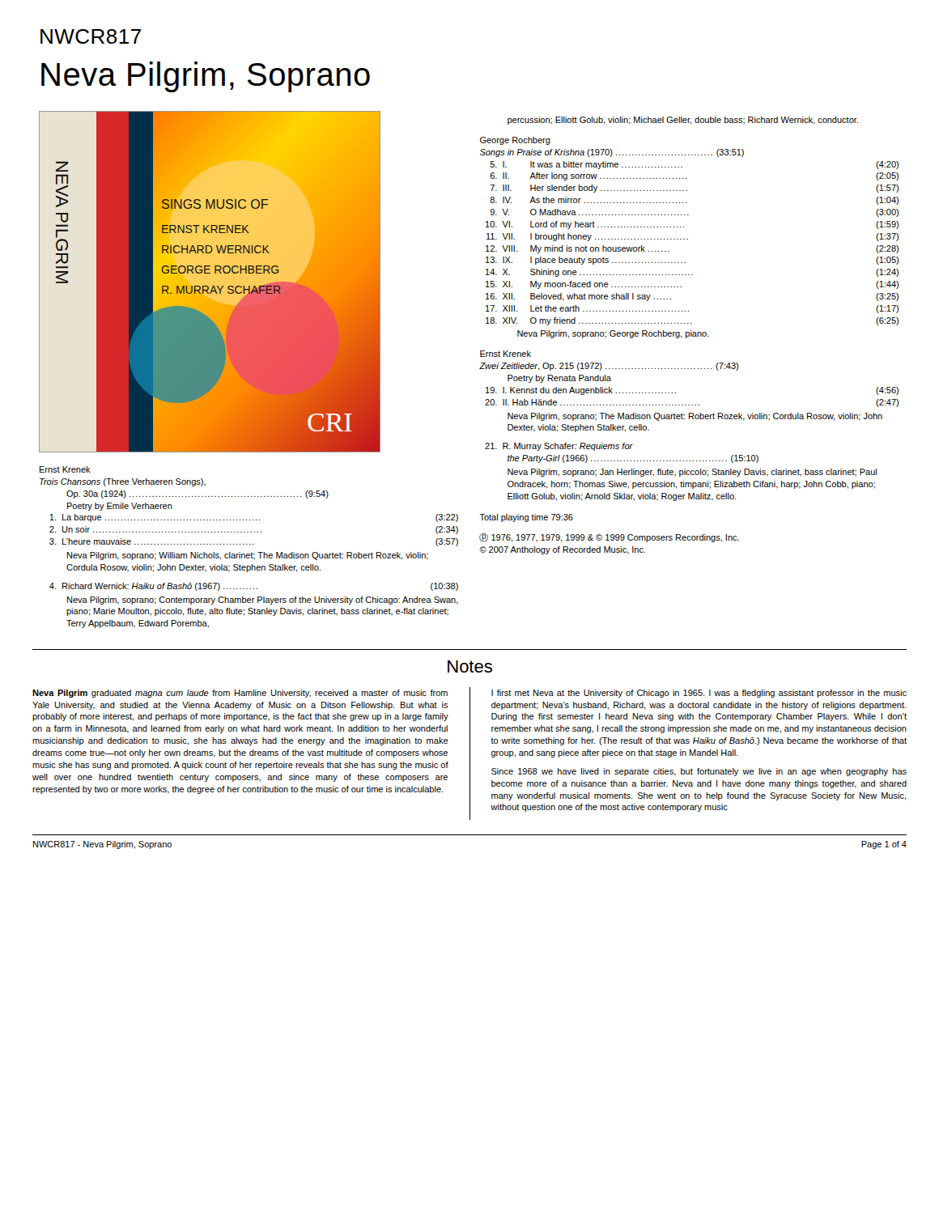NWCR817
Neva Pilgrim, Soprano
Ernst Krenek
Trois Chansons (Three Verhaeren Songs),
Op. 30a (1924) ..................................................... (9:54)
Poetry by Emile Verhaeren
1. La barque ................................................(3:22)
2. Un soir ....................................................(2:34)
3. L’heure mauvaise .....................................(3:57)
Neva Pilgrim, soprano; William Nichols, clarinet; The Madison Quartet: Robert Rozek, violin; Cordula Rosow, violin; John Dexter, viola; Stephen Stalker, cello.
4. Richard Wernick: Haiku of Bashō (1967) ...........(10:38)
Neva Pilgrim, soprano; Contemporary Chamber Players of the University of Chicago: Andrea Swan, piano; Marie Moulton, piccolo, flute, alto flute; Stanley Davis, clarinet, bass clarinet, e-flat clarinet; Terry Appelbaum, Edward Poremba,
percussion; Elliott Golub, violin; Michael Geller, double bass; Richard Wernick, conductor.
George Rochberg
Songs in Praise of Krishna (1970) .............................. (33:51)
5. I. It was a bitter maytime ...................(4:20)
6. II. After long sorrow ...........................(2:05)
7. III. Her slender body ...........................(1:57)
8. IV. As the mirror ................................(1:04)
9. V. O Madhava ..................................(3:00)
10. VI. Lord of my heart ...........................(1:59)
11. VII. I brought honey .............................(1:37)
12. VIII. My mind is not on housework .......(2:28)
13. IX. I place beauty spots .......................(1:05)
14. X. Shining one ...................................(1:24)
15. XI. My moon-faced one ......................(1:44)
16. XII. Beloved, what more shall I say ......(3:25)
17. XIII. Let the earth .................................(1:17)
18. XIV. O my friend ...................................(6:25)
Neva Pilgrim, soprano; George Rochberg, piano.
Ernst Krenek
Zwei Zeitlieder, Op. 215 (1972) ................................. (7:43)
Poetry by Renata Pandula
19. I. Kennst du den Augenblick ...................(4:56)
20. II. Hab Hände ...........................................(2:47)
Neva Pilgrim, soprano; The Madison Quartet: Robert Rozek, violin; Cordula Rosow, violin; John Dexter, viola; Stephen Stalker, cello.
21. R. Murray Schafer: Requiems for
the Party-Girl (1966) .......................................... (15:10)
Neva Pilgrim, soprano; Jan Herlinger, flute, piccolo; Stanley Davis, clarinet, bass clarinet; Paul Ondracek, horn; Thomas Siwe, percussion, timpani; Elizabeth Cifani, harp; John Cobb, piano; Elliott Golub, violin; Arnold Sklar, viola; Roger Malitz, cello.
Total playing time 79:36
ⓟ 1976, 1977, 1979, 1999 & © 1999 Composers Recordings, Inc.
© 2007 Anthology of Recorded Music, Inc.
Notes
Neva Pilgrim graduated magna cum laude from Hamline University, received a master of music from Yale University, and studied at the Vienna Academy of Music on a Ditson Fellowship. But what is probably of more interest, and perhaps of more importance, is the fact that she grew up in a large family on a farm in Minnesota, and learned from early on what hard work meant. In addition to her wonderful musicianship and dedication to music, she has always had the energy and the imagination to make dreams come true—not only her own dreams, but the dreams of the vast multitude of composers whose music she has sung and promoted. A quick count of her repertoire reveals that she has sung the music of well over one hundred twentieth century composers, and since many of these composers are represented by two or more works, the degree of her contribution to the music of our time is incalculable.
I first met Neva at the University of Chicago in 1965. I was a fledgling assistant professor in the music department; Neva’s husband, Richard, was a doctoral candidate in the history of religions department. During the first semester I heard Neva sing with the Contemporary Chamber Players. While I don’t remember what she sang, I recall the strong impression she made on me, and my instantaneous decision to write something for her. (The result of that was Haiku of Bashō.) Neva became the workhorse of that group, and sang piece after piece on that stage in Mandel Hall.
Since 1968 we have lived in separate cities, but fortunately we live in an age when geography has become more of a nuisance than a barrier. Neva and I have done many things together, and shared many wonderful musical moments. She went on to help found the Syracuse Society for New Music, without question one of the most active contemporary music
NWCR817 - Neva Pilgrim, Soprano Page 1 of 4